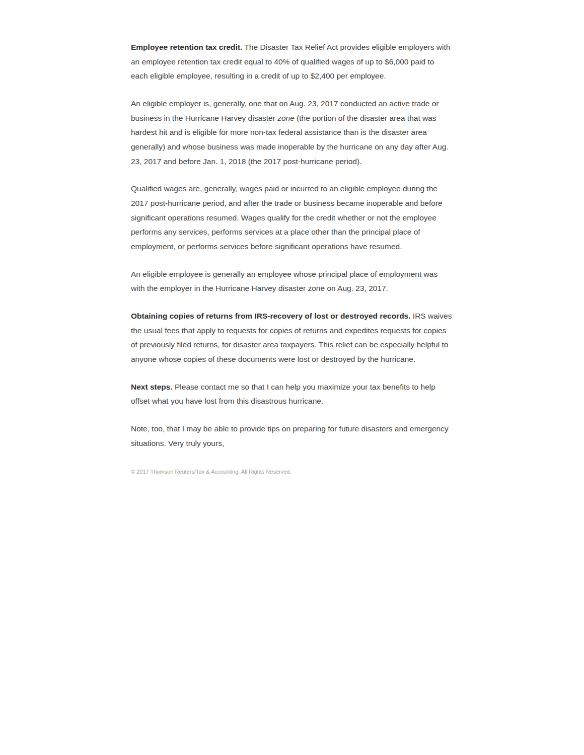Employee retention tax credit. The Disaster Tax Relief Act provides eligible employers with an employee retention tax credit equal to 40% of qualified wages of up to $6,000 paid to each eligible employee, resulting in a credit of up to $2,400 per employee.
An eligible employer is, generally, one that on Aug. 23, 2017 conducted an active trade or business in the Hurricane Harvey disaster zone (the portion of the disaster area that was hardest hit and is eligible for more non-tax federal assistance than is the disaster area generally) and whose business was made inoperable by the hurricane on any day after Aug. 23, 2017 and before Jan. 1, 2018 (the 2017 post-hurricane period).
Qualified wages are, generally, wages paid or incurred to an eligible employee during the 2017 post-hurricane period, and after the trade or business became inoperable and before significant operations resumed. Wages qualify for the credit whether or not the employee performs any services, performs services at a place other than the principal place of employment, or performs services before significant operations have resumed.
An eligible employee is generally an employee whose principal place of employment was with the employer in the Hurricane Harvey disaster zone on Aug. 23, 2017.
Obtaining copies of returns from IRS-recovery of lost or destroyed records. IRS waives the usual fees that apply to requests for copies of returns and expedites requests for copies of previously filed returns, for disaster area taxpayers. This relief can be especially helpful to anyone whose copies of these documents were lost or destroyed by the hurricane.
Next steps. Please contact me so that I can help you maximize your tax benefits to help offset what you have lost from this disastrous hurricane.
Note, too, that I may be able to provide tips on preparing for future disasters and emergency situations. Very truly yours,
© 2017 Thomson Reuters/Tax & Accounting. All Rights Reserved.